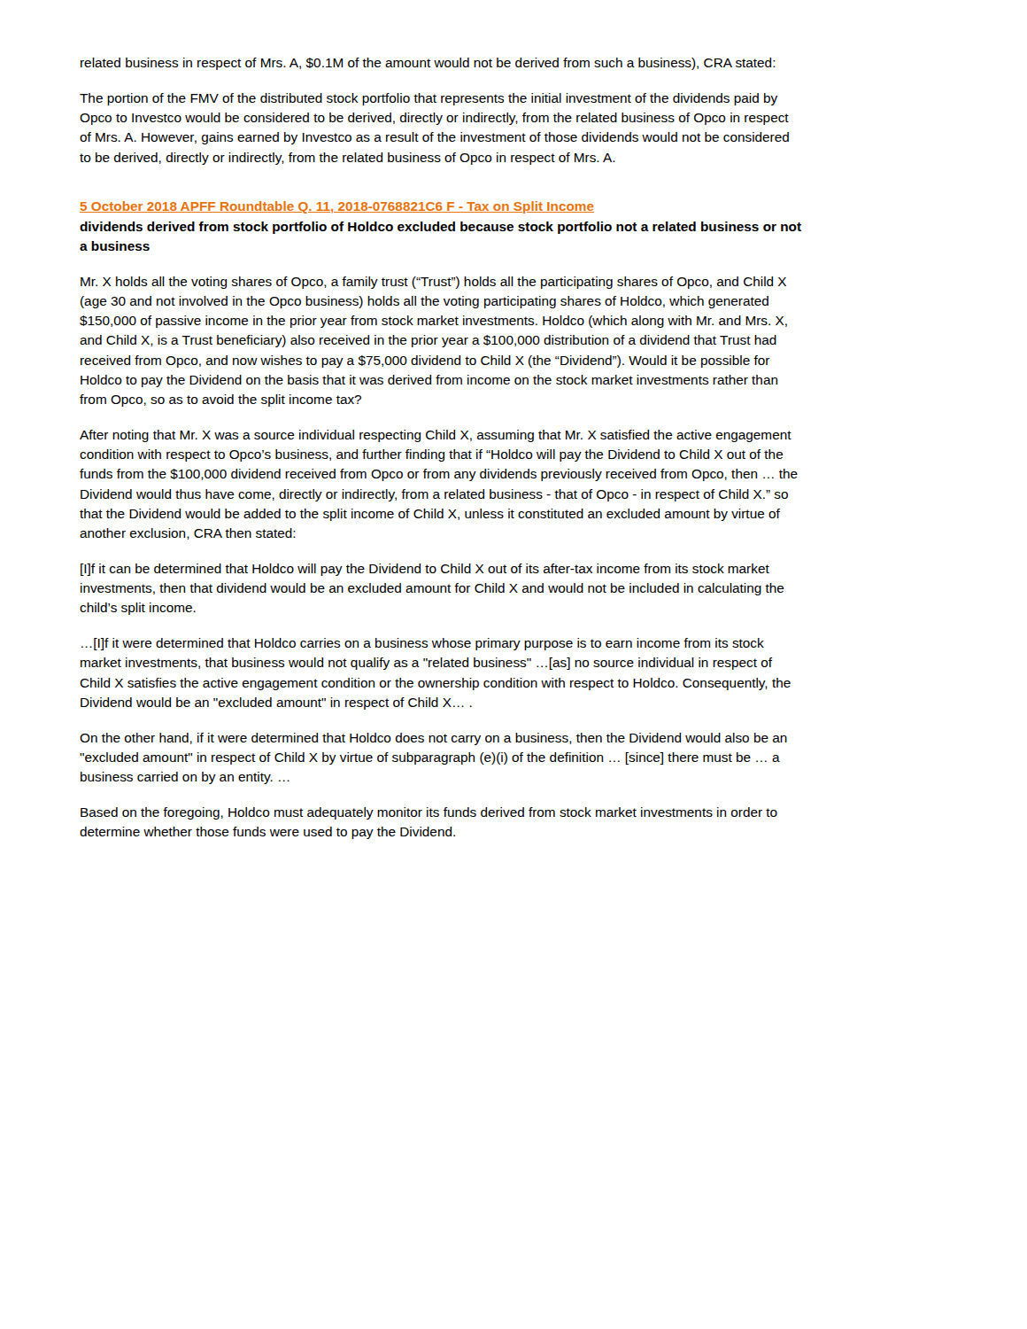related business in respect of Mrs. A, $0.1M of the amount would not be derived from such a business), CRA stated:
The portion of the FMV of the distributed stock portfolio that represents the initial investment of the dividends paid by Opco to Investco would be considered to be derived, directly or indirectly, from the related business of Opco in respect of Mrs. A. However, gains earned by Investco as a result of the investment of those dividends would not be considered to be derived, directly or indirectly, from the related business of Opco in respect of Mrs. A.
5 October 2018 APFF Roundtable Q. 11, 2018-0768821C6 F - Tax on Split Income
dividends derived from stock portfolio of Holdco excluded because stock portfolio not a related business or not a business
Mr. X holds all the voting shares of Opco, a family trust (“Trust”) holds all the participating shares of Opco, and Child X (age 30 and not involved in the Opco business) holds all the voting participating shares of Holdco, which generated $150,000 of passive income in the prior year from stock market investments. Holdco (which along with Mr. and Mrs. X, and Child X, is a Trust beneficiary) also received in the prior year a $100,000 distribution of a dividend that Trust had received from Opco, and now wishes to pay a $75,000 dividend to Child X (the “Dividend”). Would it be possible for Holdco to pay the Dividend on the basis that it was derived from income on the stock market investments rather than from Opco, so as to avoid the split income tax?
After noting that Mr. X was a source individual respecting Child X, assuming that Mr. X satisfied the active engagement condition with respect to Opco’s business, and further finding that if “Holdco will pay the Dividend to Child X out of the funds from the $100,000 dividend received from Opco or from any dividends previously received from Opco, then … the Dividend would thus have come, directly or indirectly, from a related business - that of Opco - in respect of Child X.” so that the Dividend would be added to the split income of Child X, unless it constituted an excluded amount by virtue of another exclusion, CRA then stated:
[I]f it can be determined that Holdco will pay the Dividend to Child X out of its after-tax income from its stock market investments, then that dividend would be an excluded amount for Child X and would not be included in calculating the child’s split income.
…[I]f it were determined that Holdco carries on a business whose primary purpose is to earn income from its stock market investments, that business would not qualify as a "related business" …[as] no source individual in respect of Child X satisfies the active engagement condition or the ownership condition with respect to Holdco. Consequently, the Dividend would be an "excluded amount" in respect of Child X… .
On the other hand, if it were determined that Holdco does not carry on a business, then the Dividend would also be an "excluded amount" in respect of Child X by virtue of subparagraph (e)(i) of the definition … [since] there must be … a business carried on by an entity. …
Based on the foregoing, Holdco must adequately monitor its funds derived from stock market investments in order to determine whether those funds were used to pay the Dividend.